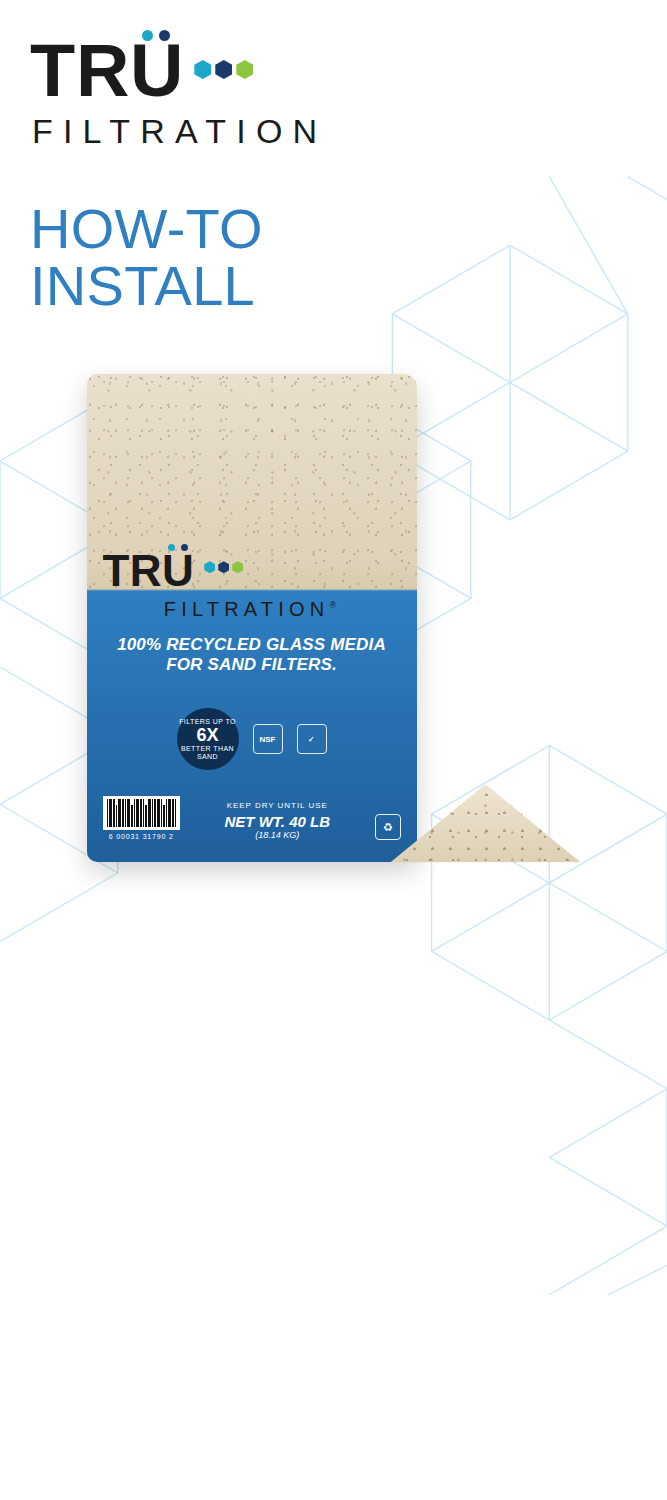TR U
FILTRATION
HOW-TO INSTALL
TR U
FILTRATION®
100% RECYCLED GLASS MEDIA
FOR SAND FILTERS.
Filters up to 6X Better than sand
NSF
✓
6 00031 31790 2
Keep dry until use
NET WT. 40 LB
(18.14 KG)
♻